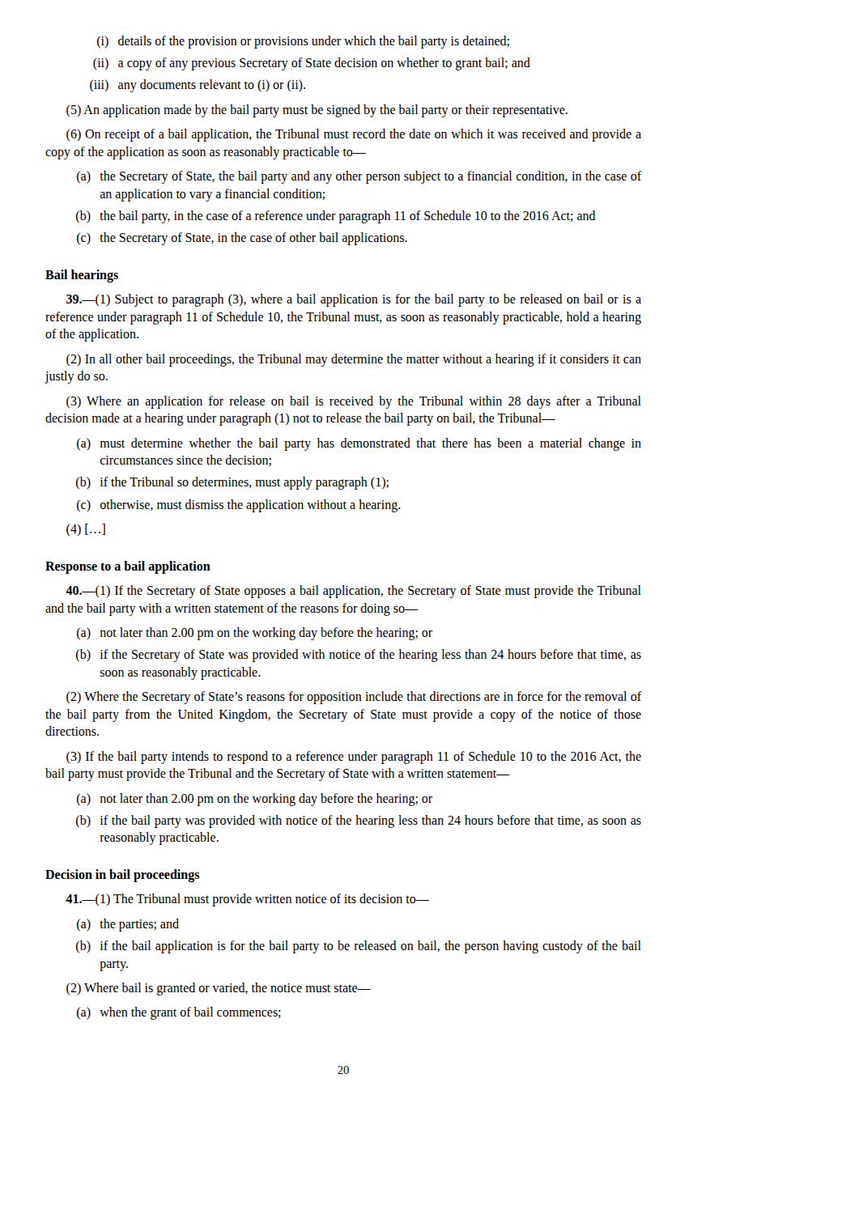(i) details of the provision or provisions under which the bail party is detained;
(ii) a copy of any previous Secretary of State decision on whether to grant bail; and
(iii) any documents relevant to (i) or (ii).
(5) An application made by the bail party must be signed by the bail party or their representative.
(6) On receipt of a bail application, the Tribunal must record the date on which it was received and provide a copy of the application as soon as reasonably practicable to—
(a) the Secretary of State, the bail party and any other person subject to a financial condition, in the case of an application to vary a financial condition;
(b) the bail party, in the case of a reference under paragraph 11 of Schedule 10 to the 2016 Act; and
(c) the Secretary of State, in the case of other bail applications.
Bail hearings
39.—(1) Subject to paragraph (3), where a bail application is for the bail party to be released on bail or is a reference under paragraph 11 of Schedule 10, the Tribunal must, as soon as reasonably practicable, hold a hearing of the application.
(2) In all other bail proceedings, the Tribunal may determine the matter without a hearing if it considers it can justly do so.
(3) Where an application for release on bail is received by the Tribunal within 28 days after a Tribunal decision made at a hearing under paragraph (1) not to release the bail party on bail, the Tribunal—
(a) must determine whether the bail party has demonstrated that there has been a material change in circumstances since the decision;
(b) if the Tribunal so determines, must apply paragraph (1);
(c) otherwise, must dismiss the application without a hearing.
(4) […]
Response to a bail application
40.—(1) If the Secretary of State opposes a bail application, the Secretary of State must provide the Tribunal and the bail party with a written statement of the reasons for doing so—
(a) not later than 2.00 pm on the working day before the hearing; or
(b) if the Secretary of State was provided with notice of the hearing less than 24 hours before that time, as soon as reasonably practicable.
(2) Where the Secretary of State’s reasons for opposition include that directions are in force for the removal of the bail party from the United Kingdom, the Secretary of State must provide a copy of the notice of those directions.
(3) If the bail party intends to respond to a reference under paragraph 11 of Schedule 10 to the 2016 Act, the bail party must provide the Tribunal and the Secretary of State with a written statement—
(a) not later than 2.00 pm on the working day before the hearing; or
(b) if the bail party was provided with notice of the hearing less than 24 hours before that time, as soon as reasonably practicable.
Decision in bail proceedings
41.—(1) The Tribunal must provide written notice of its decision to—
(a) the parties; and
(b) if the bail application is for the bail party to be released on bail, the person having custody of the bail party.
(2) Where bail is granted or varied, the notice must state—
(a) when the grant of bail commences;
20